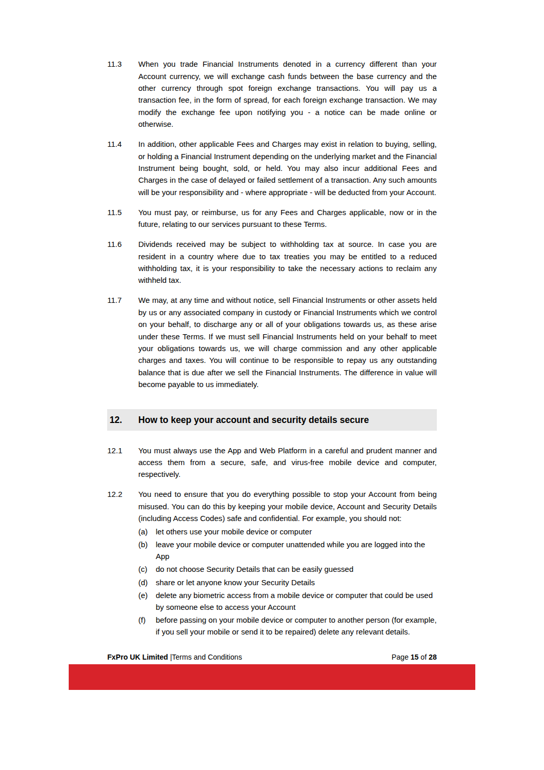11.3
When you trade Financial Instruments denoted in a currency different than your Account currency, we will exchange cash funds between the base currency and the other currency through spot foreign exchange transactions. You will pay us a transaction fee, in the form of spread, for each foreign exchange transaction. We may modify the exchange fee upon notifying you - a notice can be made online or otherwise.
11.4
In addition, other applicable Fees and Charges may exist in relation to buying, selling, or holding a Financial Instrument depending on the underlying market and the Financial Instrument being bought, sold, or held. You may also incur additional Fees and Charges in the case of delayed or failed settlement of a transaction. Any such amounts will be your responsibility and - where appropriate - will be deducted from your Account.
11.5
You must pay, or reimburse, us for any Fees and Charges applicable, now or in the future, relating to our services pursuant to these Terms.
11.6
Dividends received may be subject to withholding tax at source. In case you are resident in a country where due to tax treaties you may be entitled to a reduced withholding tax, it is your responsibility to take the necessary actions to reclaim any withheld tax.
11.7
We may, at any time and without notice, sell Financial Instruments or other assets held by us or any associated company in custody or Financial Instruments which we control on your behalf, to discharge any or all of your obligations towards us, as these arise under these Terms. If we must sell Financial Instruments held on your behalf to meet your obligations towards us, we will charge commission and any other applicable charges and taxes. You will continue to be responsible to repay us any outstanding balance that is due after we sell the Financial Instruments. The difference in value will become payable to us immediately.
12. How to keep your account and security details secure
12.1
You must always use the App and Web Platform in a careful and prudent manner and access them from a secure, safe, and virus-free mobile device and computer, respectively.
12.2
You need to ensure that you do everything possible to stop your Account from being misused. You can do this by keeping your mobile device, Account and Security Details (including Access Codes) safe and confidential. For example, you should not:
(a) let others use your mobile device or computer
(b) leave your mobile device or computer unattended while you are logged into the App
(c) do not choose Security Details that can be easily guessed
(d) share or let anyone know your Security Details
(e) delete any biometric access from a mobile device or computer that could be used by someone else to access your Account
(f) before passing on your mobile device or computer to another person (for example, if you sell your mobile or send it to be repaired) delete any relevant details.
FxPro UK Limited |Terms and Conditions Page 15 of 28